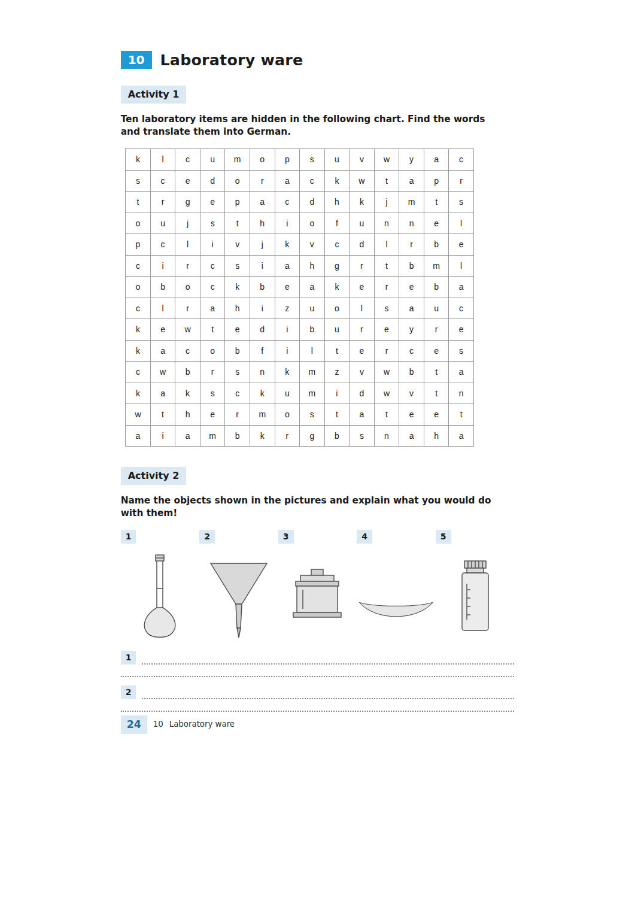10
Laboratory ware
Activity 1
Ten laboratory items are hidden in the following chart. Find the words and translate them into German.
| k | l | c | u | m | o | p | s | u | v | w | y | a | c |
| s | c | e | d | o | r | a | c | k | w | t | a | p | r |
| t | r | g | e | p | a | c | d | h | k | j | m | t | s |
| o | u | j | s | t | h | i | o | f | u | n | n | e | l |
| p | c | l | i | v | j | k | v | c | d | l | r | b | e |
| c | i | r | c | s | i | a | h | g | r | t | b | m | l |
| o | b | o | c | k | b | e | a | k | e | r | e | b | a |
| c | l | r | a | h | i | z | u | o | l | s | a | u | c |
| k | e | w | t | e | d | i | b | u | r | e | y | r | e |
| k | a | c | o | b | f | i | l | t | e | r | c | e | s |
| c | w | b | r | s | n | k | m | z | v | w | b | t | a |
| k | a | k | s | c | k | u | m | i | d | w | v | t | n |
| w | t | h | e | r | m | o | s | t | a | t | e | e | t |
| a | i | a | m | b | k | r | g | b | s | n | a | h | a |
Activity 2
Name the objects shown in the pictures and explain what you would do with them!
1
2
3
4
5
1
2
24 10 Laboratory ware